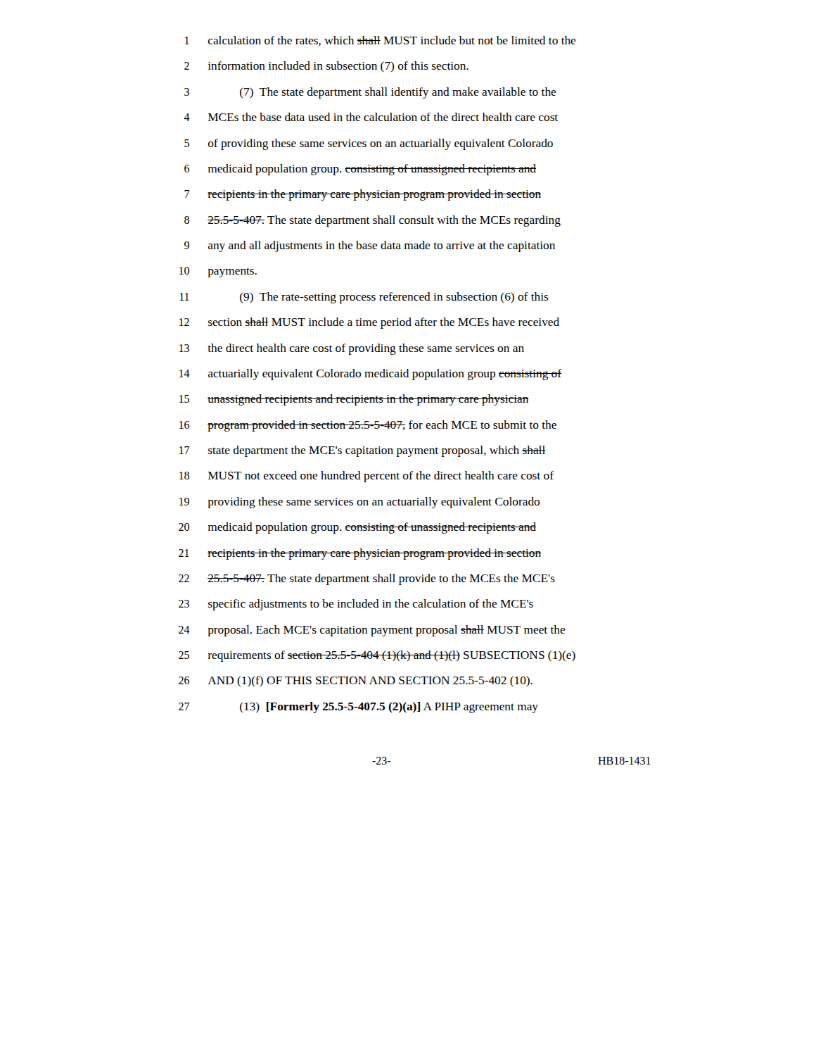1
calculation of the rates, which shall MUST include but not be limited to the
2
information included in subsection (7) of this section.
3
(7) The state department shall identify and make available to the
4
MCEs the base data used in the calculation of the direct health care cost
5
of providing these same services on an actuarially equivalent Colorado
6
medicaid population group. consisting of unassigned recipients and
7
recipients in the primary care physician program provided in section
8
25.5-5-407. The state department shall consult with the MCEs regarding
9
any and all adjustments in the base data made to arrive at the capitation
10
payments.
11
(9) The rate-setting process referenced in subsection (6) of this
12
section shall MUST include a time period after the MCEs have received
13
the direct health care cost of providing these same services on an
14
actuarially equivalent Colorado medicaid population group consisting of
15
unassigned recipients and recipients in the primary care physician
16
program provided in section 25.5-5-407, for each MCE to submit to the
17
state department the MCE's capitation payment proposal, which shall
18
MUST not exceed one hundred percent of the direct health care cost of
19
providing these same services on an actuarially equivalent Colorado
20
medicaid population group. consisting of unassigned recipients and
21
recipients in the primary care physician program provided in section
22
25.5-5-407. The state department shall provide to the MCEs the MCE's
23
specific adjustments to be included in the calculation of the MCE's
24
proposal. Each MCE's capitation payment proposal shall MUST meet the
25
requirements of section 25.5-5-404 (1)(k) and (1)(l) SUBSECTIONS (1)(e)
26
AND (1)(f) OF THIS SECTION AND SECTION 25.5-5-402 (10).
27
(13) [Formerly 25.5-5-407.5 (2)(a)] A PIHP agreement may
-23- HB18-1431